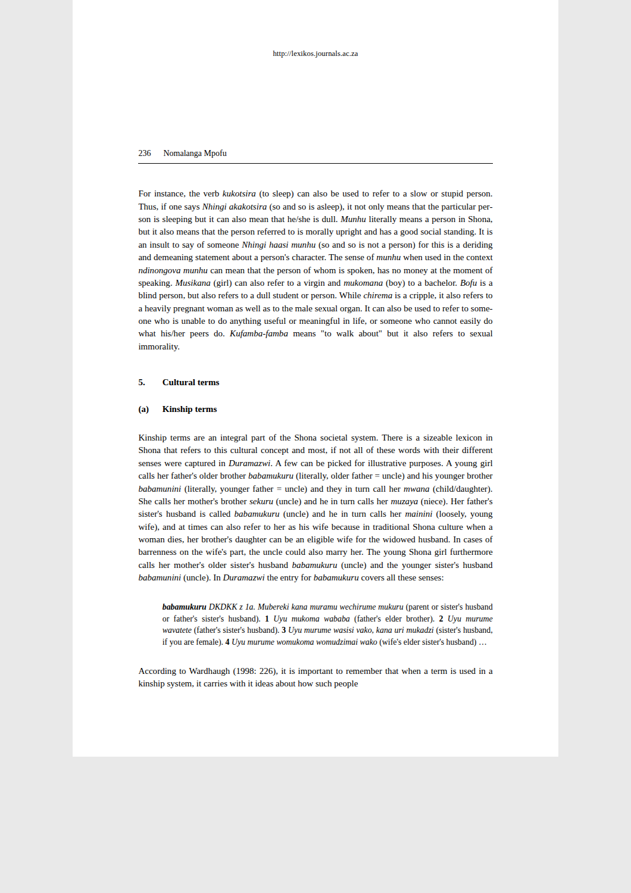http://lexikos.journals.ac.za
236 Nomalanga Mpofu
For instance, the verb kukotsira (to sleep) can also be used to refer to a slow or stupid person. Thus, if one says Nhingi akakotsira (so and so is asleep), it not only means that the particular person is sleeping but it can also mean that he/she is dull. Munhu literally means a person in Shona, but it also means that the person referred to is morally upright and has a good social standing. It is an insult to say of someone Nhingi haasi munhu (so and so is not a person) for this is a deriding and demeaning statement about a person's character. The sense of munhu when used in the context ndinongova munhu can mean that the person of whom is spoken, has no money at the moment of speaking. Musikana (girl) can also refer to a virgin and mukomana (boy) to a bachelor. Bofu is a blind person, but also refers to a dull student or person. While chirema is a cripple, it also refers to a heavily pregnant woman as well as to the male sexual organ. It can also be used to refer to someone who is unable to do anything useful or meaningful in life, or someone who cannot easily do what his/her peers do. Kufamba-famba means "to walk about" but it also refers to sexual immorality.
5. Cultural terms
(a) Kinship terms
Kinship terms are an integral part of the Shona societal system. There is a sizeable lexicon in Shona that refers to this cultural concept and most, if not all of these words with their different senses were captured in Duramazwi. A few can be picked for illustrative purposes. A young girl calls her father's older brother babamukuru (literally, older father = uncle) and his younger brother babamunini (literally, younger father = uncle) and they in turn call her mwana (child/daughter). She calls her mother's brother sekuru (uncle) and he in turn calls her muzaya (niece). Her father's sister's husband is called babamukuru (uncle) and he in turn calls her mainini (loosely, young wife), and at times can also refer to her as his wife because in traditional Shona culture when a woman dies, her brother's daughter can be an eligible wife for the widowed husband. In cases of barrenness on the wife's part, the uncle could also marry her. The young Shona girl furthermore calls her mother's older sister's husband babamukuru (uncle) and the younger sister's husband babamunini (uncle). In Duramazwi the entry for babamukuru covers all these senses:
babamukuru DKDKK z 1a. Mubereki kana muramu wechirume mukuru (parent or sister's husband or father's sister's husband). 1 Uyu mukoma wababa (father's elder brother). 2 Uyu murume wavatete (father's sister's husband). 3 Uyu murume wasisi vako, kana uri mukadzi (sister's husband, if you are female). 4 Uyu murume womukoma womudzimai wako (wife's elder sister's husband) …
According to Wardhaugh (1998: 226), it is important to remember that when a term is used in a kinship system, it carries with it ideas about how such people